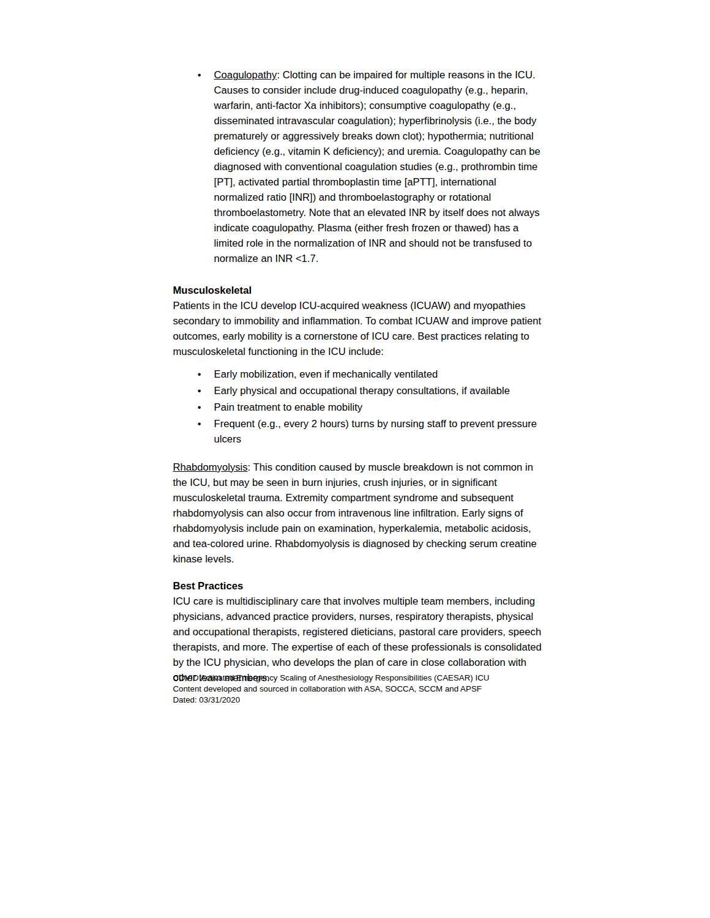Coagulopathy: Clotting can be impaired for multiple reasons in the ICU. Causes to consider include drug-induced coagulopathy (e.g., heparin, warfarin, anti-factor Xa inhibitors); consumptive coagulopathy (e.g., disseminated intravascular coagulation); hyperfibrinolysis (i.e., the body prematurely or aggressively breaks down clot); hypothermia; nutritional deficiency (e.g., vitamin K deficiency); and uremia. Coagulopathy can be diagnosed with conventional coagulation studies (e.g., prothrombin time [PT], activated partial thromboplastin time [aPTT], international normalized ratio [INR]) and thromboelastography or rotational thromboelastometry. Note that an elevated INR by itself does not always indicate coagulopathy. Plasma (either fresh frozen or thawed) has a limited role in the normalization of INR and should not be transfused to normalize an INR <1.7.
Musculoskeletal
Patients in the ICU develop ICU-acquired weakness (ICUAW) and myopathies secondary to immobility and inflammation. To combat ICUAW and improve patient outcomes, early mobility is a cornerstone of ICU care. Best practices relating to musculoskeletal functioning in the ICU include:
Early mobilization, even if mechanically ventilated
Early physical and occupational therapy consultations, if available
Pain treatment to enable mobility
Frequent (e.g., every 2 hours) turns by nursing staff to prevent pressure ulcers
Rhabdomyolysis: This condition caused by muscle breakdown is not common in the ICU, but may be seen in burn injuries, crush injuries, or in significant musculoskeletal trauma. Extremity compartment syndrome and subsequent rhabdomyolysis can also occur from intravenous line infiltration. Early signs of rhabdomyolysis include pain on examination, hyperkalemia, metabolic acidosis, and tea-colored urine. Rhabdomyolysis is diagnosed by checking serum creatine kinase levels.
Best Practices
ICU care is multidisciplinary care that involves multiple team members, including physicians, advanced practice providers, nurses, respiratory therapists, physical and occupational therapists, registered dieticians, pastoral care providers, speech therapists, and more. The expertise of each of these professionals is consolidated by the ICU physician, who develops the plan of care in close collaboration with other team members.
COVID Activated Emergency Scaling of Anesthesiology Responsibilities (CAESAR) ICU
Content developed and sourced in collaboration with ASA, SOCCA, SCCM and APSF
Dated: 03/31/2020